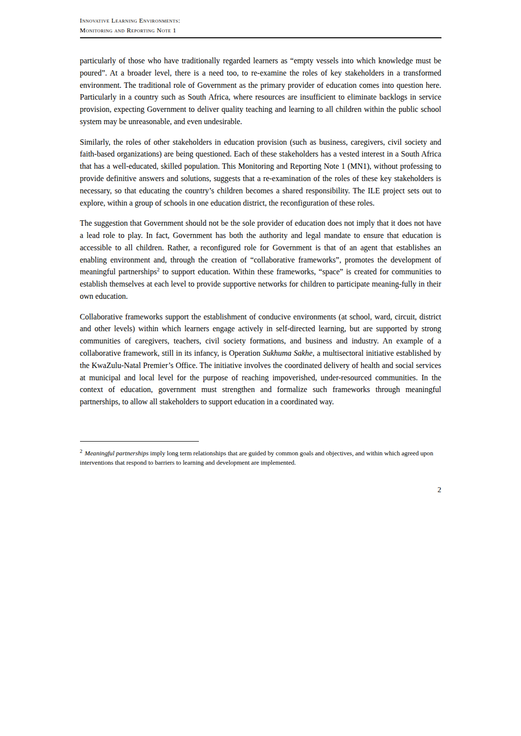Innovative Learning Environments: Monitoring and Reporting Note 1
particularly of those who have traditionally regarded learners as “empty vessels into which knowledge must be poured”. At a broader level, there is a need too, to re-examine the roles of key stakeholders in a transformed environment. The traditional role of Government as the primary provider of education comes into question here. Particularly in a country such as South Africa, where resources are insufficient to eliminate backlogs in service provision, expecting Government to deliver quality teaching and learning to all children within the public school system may be unreasonable, and even undesirable.
Similarly, the roles of other stakeholders in education provision (such as business, caregivers, civil society and faith-based organizations) are being questioned. Each of these stakeholders has a vested interest in a South Africa that has a well-educated, skilled population. This Monitoring and Reporting Note 1 (MN1), without professing to provide definitive answers and solutions, suggests that a re-examination of the roles of these key stakeholders is necessary, so that educating the country’s children becomes a shared responsibility. The ILE project sets out to explore, within a group of schools in one education district, the reconfiguration of these roles.
The suggestion that Government should not be the sole provider of education does not imply that it does not have a lead role to play. In fact, Government has both the authority and legal mandate to ensure that education is accessible to all children. Rather, a reconfigured role for Government is that of an agent that establishes an enabling environment and, through the creation of “collaborative frameworks”, promotes the development of meaningful partnerships2 to support education. Within these frameworks, “space” is created for communities to establish themselves at each level to provide supportive networks for children to participate meaning-fully in their own education.
Collaborative frameworks support the establishment of conducive environments (at school, ward, circuit, district and other levels) within which learners engage actively in self-directed learning, but are supported by strong communities of caregivers, teachers, civil society formations, and business and industry. An example of a collaborative framework, still in its infancy, is Operation Sukhuma Sakhe, a multisectoral initiative established by the KwaZulu-Natal Premier’s Office. The initiative involves the coordinated delivery of health and social services at municipal and local level for the purpose of reaching impoverished, under-resourced communities. In the context of education, government must strengthen and formalize such frameworks through meaningful partnerships, to allow all stakeholders to support education in a coordinated way.
2 Meaningful partnerships imply long term relationships that are guided by common goals and objectives, and within which agreed upon interventions that respond to barriers to learning and development are implemented.
2